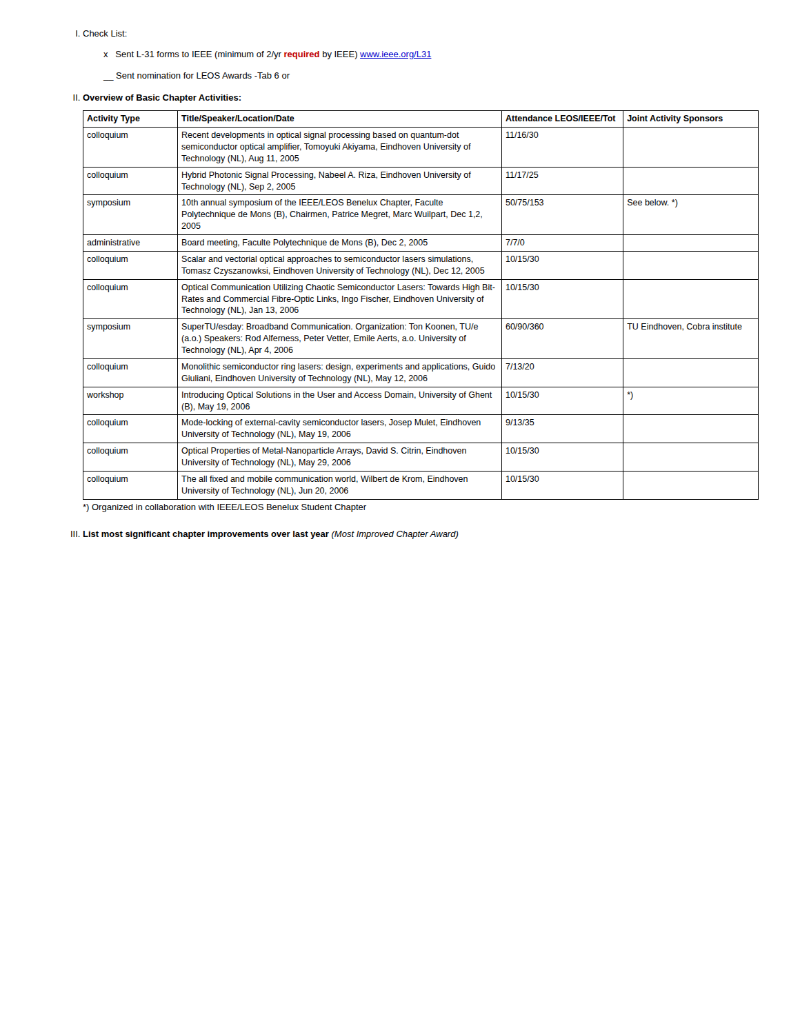Check List:
x Sent L-31 forms to IEEE (minimum of 2/yr required by IEEE) www.ieee.org/L31
__ Sent nomination for LEOS Awards -Tab 6 or
Overview of Basic Chapter Activities:
| Activity Type | Title/Speaker/Location/Date | Attendance LEOS/IEEE/Tot | Joint Activity Sponsors |
| --- | --- | --- | --- |
| colloquium | Recent developments in optical signal processing based on quantum-dot semiconductor optical amplifier, Tomoyuki Akiyama, Eindhoven University of Technology (NL), Aug 11, 2005 | 11/16/30 | |
| colloquium | Hybrid Photonic Signal Processing, Nabeel A. Riza, Eindhoven University of Technology (NL), Sep 2, 2005 | 11/17/25 | |
| symposium | 10th annual symposium of the IEEE/LEOS Benelux Chapter, Faculte Polytechnique de Mons (B), Chairmen, Patrice Megret, Marc Wuilpart, Dec 1,2, 2005 | 50/75/153 | See below. *) |
| administrative | Board meeting, Faculte Polytechnique de Mons (B), Dec 2, 2005 | 7/7/0 | |
| colloquium | Scalar and vectorial optical approaches to semiconductor lasers simulations, Tomasz Czyszanowksi, Eindhoven University of Technology (NL), Dec 12, 2005 | 10/15/30 | |
| colloquium | Optical Communication Utilizing Chaotic Semiconductor Lasers: Towards High Bit-Rates and Commercial Fibre-Optic Links, Ingo Fischer, Eindhoven University of Technology (NL), Jan 13, 2006 | 10/15/30 | |
| symposium | SuperTU/esday: Broadband Communication. Organization: Ton Koonen, TU/e (a.o.) Speakers: Rod Alferness, Peter Vetter, Emile Aerts, a.o. University of Technology (NL), Apr 4, 2006 | 60/90/360 | TU Eindhoven, Cobra institute |
| colloquium | Monolithic semiconductor ring lasers: design, experiments and applications, Guido Giuliani, Eindhoven University of Technology (NL), May 12, 2006 | 7/13/20 | |
| workshop | Introducing Optical Solutions in the User and Access Domain, University of Ghent (B), May 19, 2006 | 10/15/30 | *) |
| colloquium | Mode-locking of external-cavity semiconductor lasers, Josep Mulet, Eindhoven University of Technology (NL), May 19, 2006 | 9/13/35 | |
| colloquium | Optical Properties of Metal-Nanoparticle Arrays, David S. Citrin, Eindhoven University of Technology (NL), May 29, 2006 | 10/15/30 | |
| colloquium | The all fixed and mobile communication world, Wilbert de Krom, Eindhoven University of Technology (NL), Jun 20, 2006 | 10/15/30 | |
*) Organized in collaboration with IEEE/LEOS Benelux Student Chapter
List most significant chapter improvements over last year (Most Improved Chapter Award)